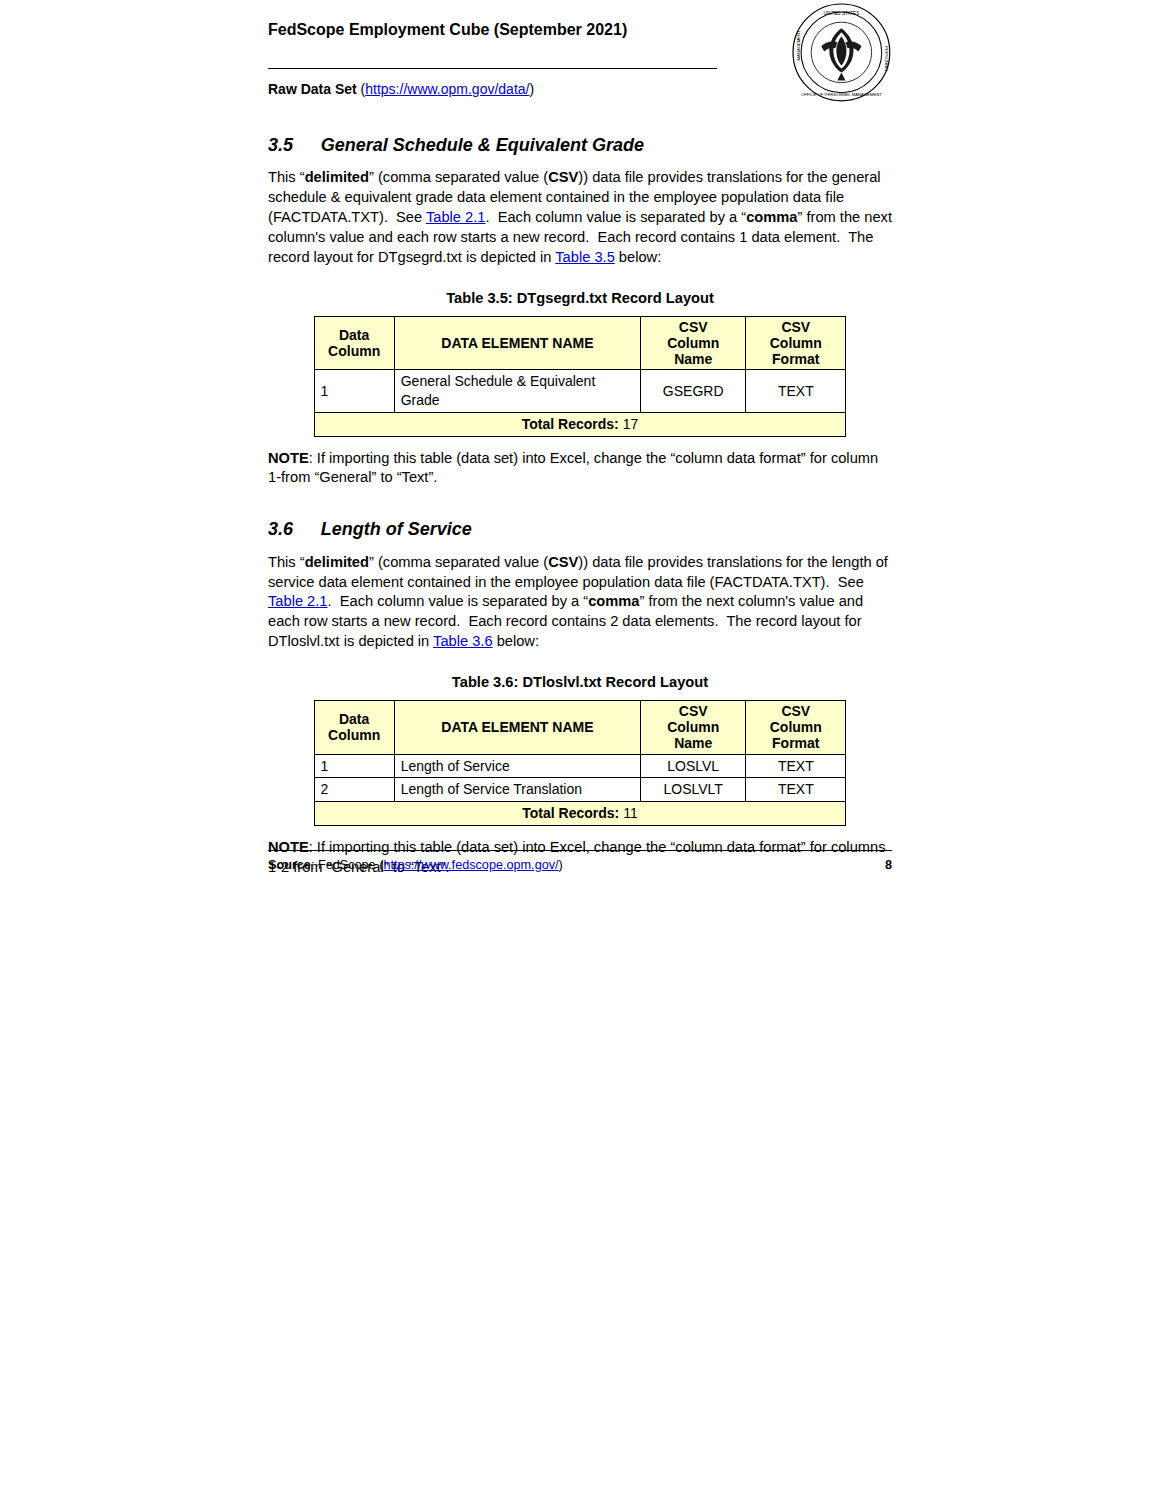UNITED STATES OFFICE OF PERSONNEL MANAGEMENT MANAGEMENT PERSONNEL
FedScope Employment Cube (September 2021)
Raw Data Set (https://www.opm.gov/data/)
3.5 General Schedule & Equivalent Grade
This “delimited” (comma separated value (CSV)) data file provides translations for the general schedule & equivalent grade data element contained in the employee population data file (FACTDATA.TXT). See Table 2.1. Each column value is separated by a “comma” from the next column's value and each row starts a new record. Each record contains 1 data element. The record layout for DTgsegrd.txt is depicted in Table 3.5 below:
Table 3.5: DTgsegrd.txt Record Layout
| Data Column | DATA ELEMENT NAME | CSV Column Name | CSV Column Format |
| --- | --- | --- | --- |
| 1 | General Schedule & Equivalent Grade | GSEGRD | TEXT |
| Total Records: 17 |
NOTE: If importing this table (data set) into Excel, change the “column data format” for column 1-from “General” to “Text”.
3.6 Length of Service
This “delimited” (comma separated value (CSV)) data file provides translations for the length of service data element contained in the employee population data file (FACTDATA.TXT). See Table 2.1. Each column value is separated by a “comma” from the next column's value and each row starts a new record. Each record contains 2 data elements. The record layout for DTloslvl.txt is depicted in Table 3.6 below:
Table 3.6: DTloslvl.txt Record Layout
| Data Column | DATA ELEMENT NAME | CSV Column Name | CSV Column Format |
| --- | --- | --- | --- |
| 1 | Length of Service | LOSLVL | TEXT |
| 2 | Length of Service Translation | LOSLVLT | TEXT |
| Total Records: 11 |
NOTE: If importing this table (data set) into Excel, change the “column data format” for columns 1-2 from “General” to “Text”.
Source: FedScope (https://www.fedscope.opm.gov/) 8